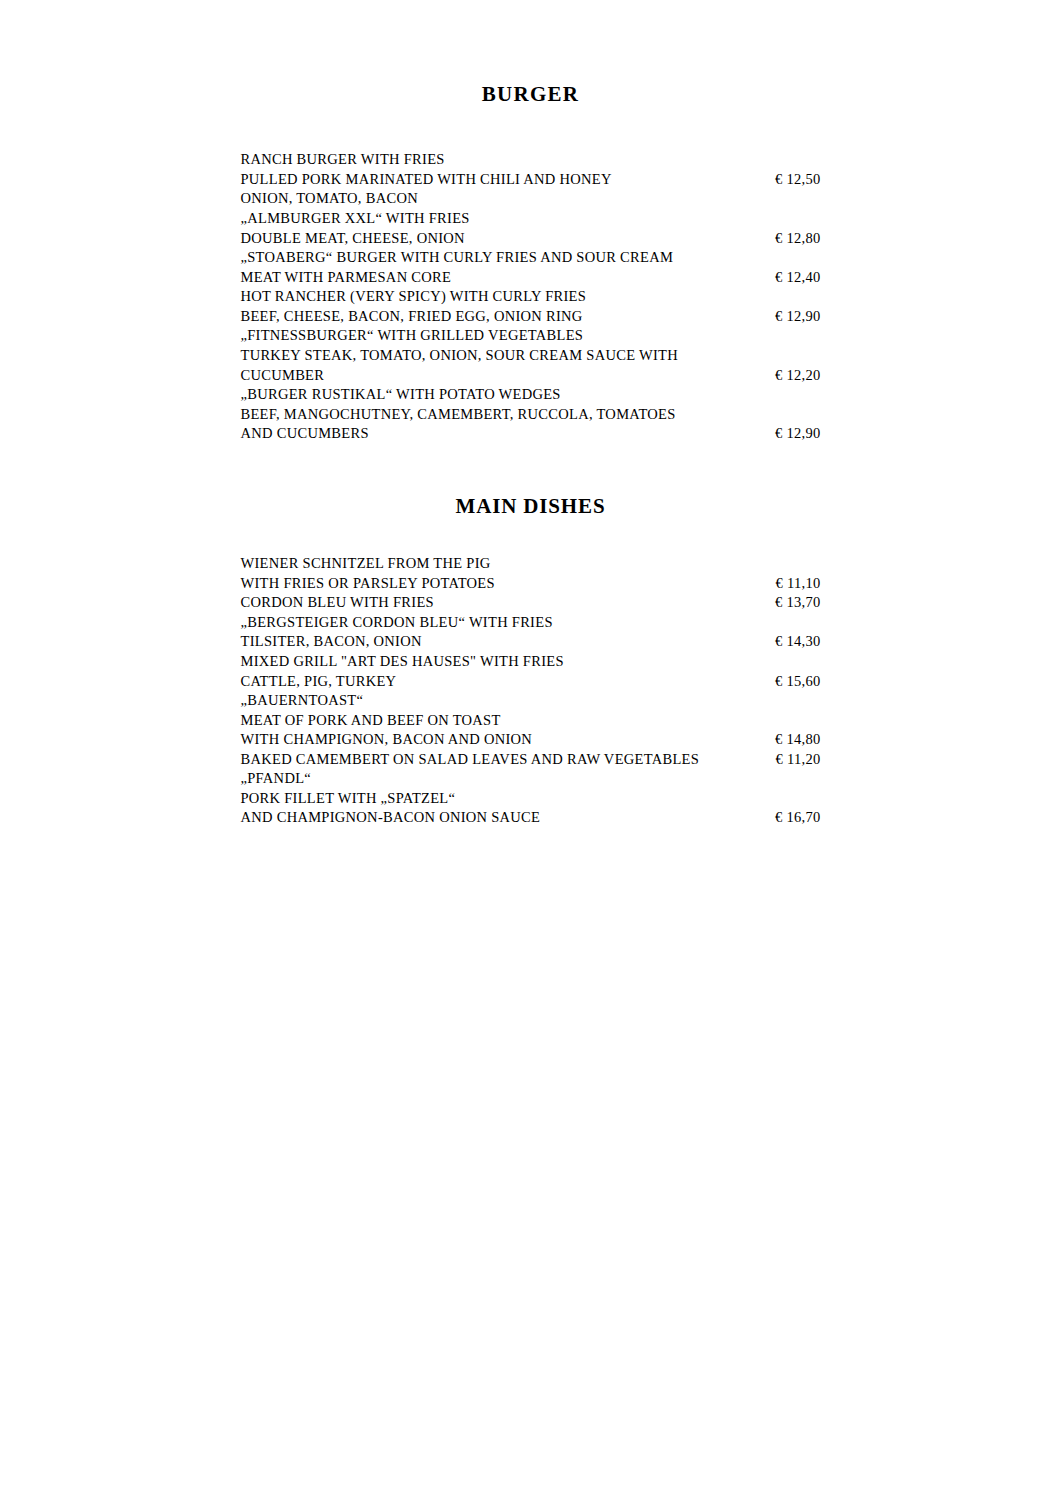Burger
| ranch burger with Fries Pulled pork marinated with chili and honey Onion, tomato, bacon | € 12,50 |
| „almburger xxl“ with Fries double meat, cheese, onion | € 12,80 |
| „Stoaberg“ burger with curly Fries and sour cream Meat with parmesan core | € 12,40 |
| hot rancher (very spicy) with curly fries beef, cheese, bacon, fried egg, onion ring | € 12,90 |
| „fitnessburger“ with grilled vegetables Turkey steak, tomato, onion, sour cream sauce with cucumber | € 12,20 |
| „burger rustikal“ with potato wedges beef, mangochutney, camembert, ruccola, tomatoes and cucumbers | € 12,90 |
Main dishes
| wiener schnitzel from the pig With fries or parsley potatoes | € 11,10 |
| cordon bleu With fries | € 13,70 |
| „bergsteiger cordon bleu“ with fries tilsiter, Bacon, Onion | € 14,30 |
| Mixed grill "art des Hauses" With fries cattle, pig, turkey | € 15,60 |
| „bauerntoast“ meat of pork and beef on toast with champignon, bacon and onion | € 14,80 |
| baked camembert on salad leaves and raw vegetables | € 11,20 |
| „pfandl“ pork fillet with „spatzel“ and champignon-bacon onion sauce | € 16,70 |